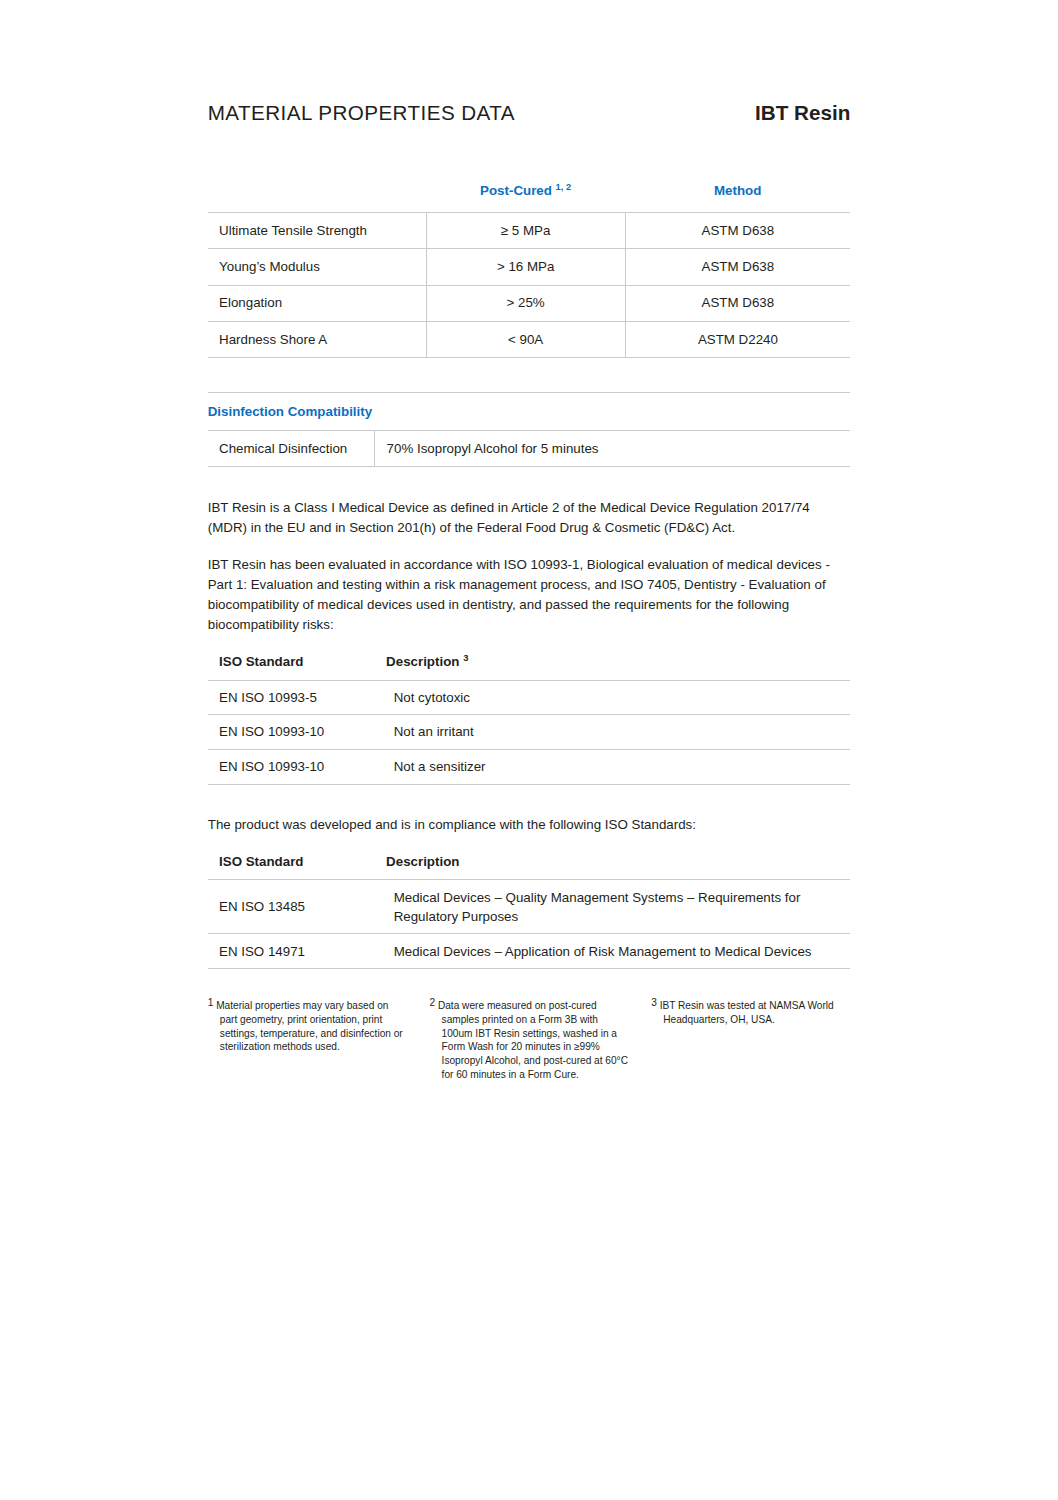Material Properties Data
IBT Resin
| | Post-Cured 1, 2 | Method |
| --- | --- | --- |
| Ultimate Tensile Strength | ≥ 5 MPa | ASTM D638 |
| Young’s Modulus | > 16 MPa | ASTM D638 |
| Elongation | > 25% | ASTM D638 |
| Hardness Shore A | < 90A | ASTM D2240 |
Disinfection Compatibility
| Chemical Disinfection | 70% Isopropyl Alcohol for 5 minutes |
IBT Resin is a Class I Medical Device as defined in Article 2 of the Medical Device Regulation 2017/74 (MDR) in the EU and in Section 201(h) of the Federal Food Drug & Cosmetic (FD&C) Act.
IBT Resin has been evaluated in accordance with ISO 10993-1, Biological evaluation of medical devices - Part 1: Evaluation and testing within a risk management process, and ISO 7405, Dentistry - Evaluation of biocompatibility of medical devices used in dentistry, and passed the requirements for the following biocompatibility risks:
| ISO Standard | Description 3 |
| --- | --- |
| EN ISO 10993-5 | Not cytotoxic |
| EN ISO 10993-10 | Not an irritant |
| EN ISO 10993-10 | Not a sensitizer |
The product was developed and is in compliance with the following ISO Standards:
| ISO Standard | Description |
| --- | --- |
| EN ISO 13485 | Medical Devices – Quality Management Systems – Requirements for Regulatory Purposes |
| EN ISO 14971 | Medical Devices – Application of Risk Management to Medical Devices |
1 Material properties may vary based on part geometry, print orientation, print settings, temperature, and disinfection or sterilization methods used.
2 Data were measured on post-cured samples printed on a Form 3B with 100um IBT Resin settings, washed in a Form Wash for 20 minutes in ≥99% Isopropyl Alcohol, and post-cured at 60°C for 60 minutes in a Form Cure.
3 IBT Resin was tested at NAMSA World Headquarters, OH, USA.